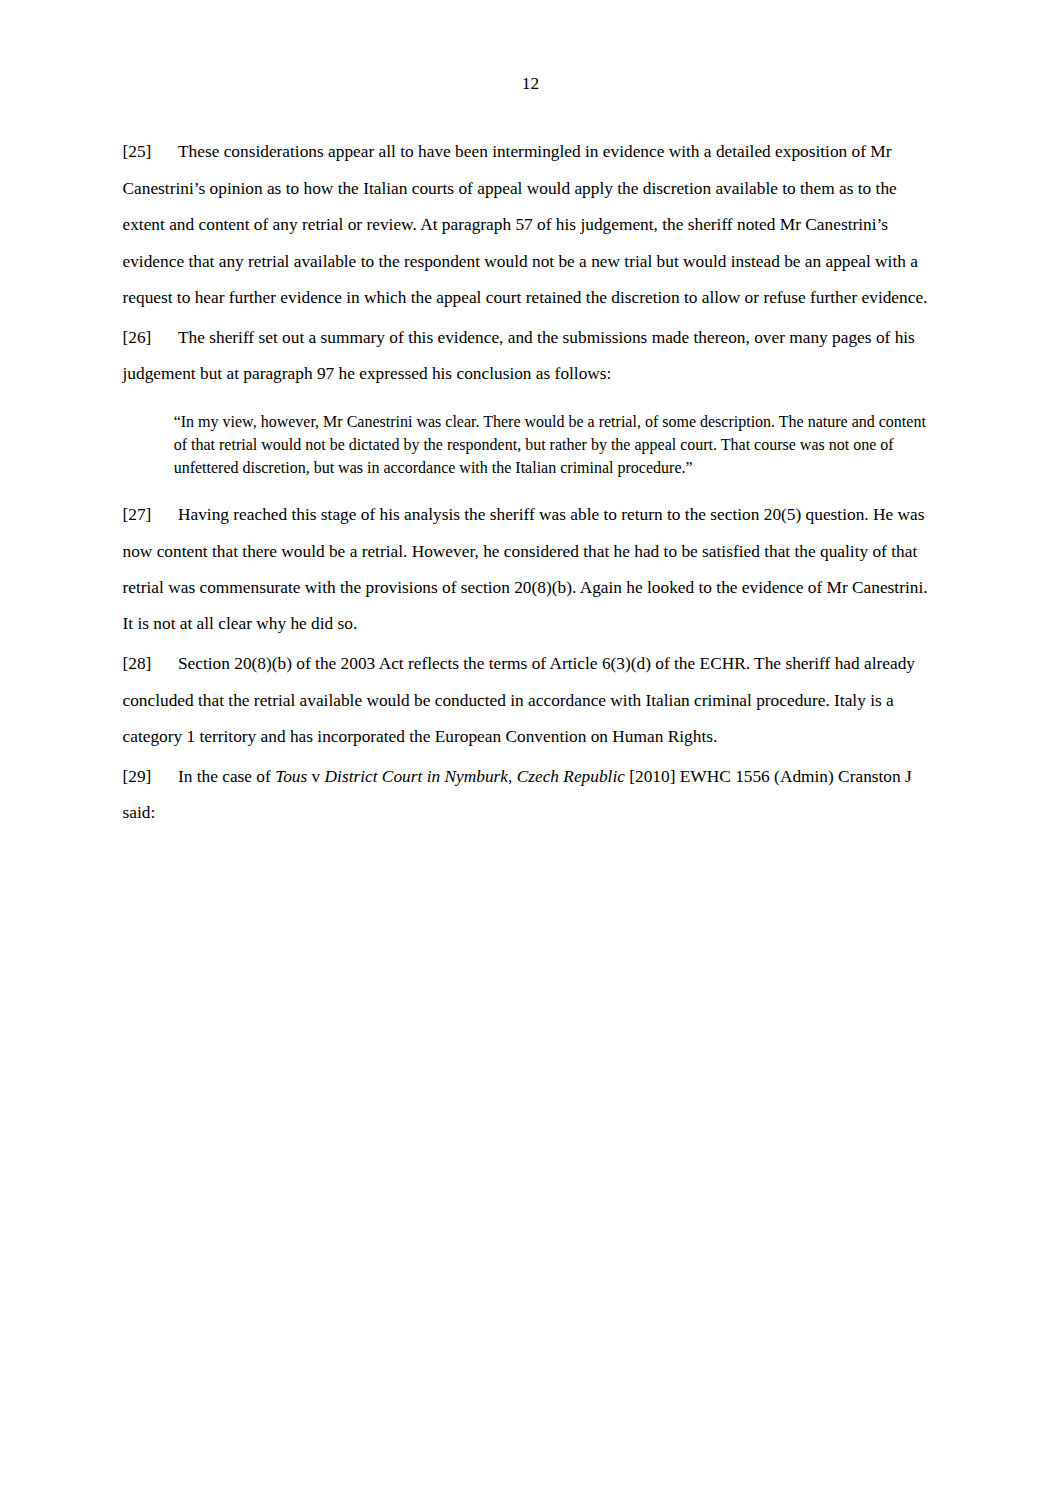12
[25] These considerations appear all to have been intermingled in evidence with a detailed exposition of Mr Canestrini’s opinion as to how the Italian courts of appeal would apply the discretion available to them as to the extent and content of any retrial or review. At paragraph 57 of his judgement, the sheriff noted Mr Canestrini’s evidence that any retrial available to the respondent would not be a new trial but would instead be an appeal with a request to hear further evidence in which the appeal court retained the discretion to allow or refuse further evidence.
[26] The sheriff set out a summary of this evidence, and the submissions made thereon, over many pages of his judgement but at paragraph 97 he expressed his conclusion as follows:
“In my view, however, Mr Canestrini was clear. There would be a retrial, of some description. The nature and content of that retrial would not be dictated by the respondent, but rather by the appeal court. That course was not one of unfettered discretion, but was in accordance with the Italian criminal procedure.”
[27] Having reached this stage of his analysis the sheriff was able to return to the section 20(5) question. He was now content that there would be a retrial. However, he considered that he had to be satisfied that the quality of that retrial was commensurate with the provisions of section 20(8)(b). Again he looked to the evidence of Mr Canestrini. It is not at all clear why he did so.
[28] Section 20(8)(b) of the 2003 Act reflects the terms of Article 6(3)(d) of the ECHR. The sheriff had already concluded that the retrial available would be conducted in accordance with Italian criminal procedure. Italy is a category 1 territory and has incorporated the European Convention on Human Rights.
[29] In the case of Tous v District Court in Nymburk, Czech Republic [2010] EWHC 1556 (Admin) Cranston J said: